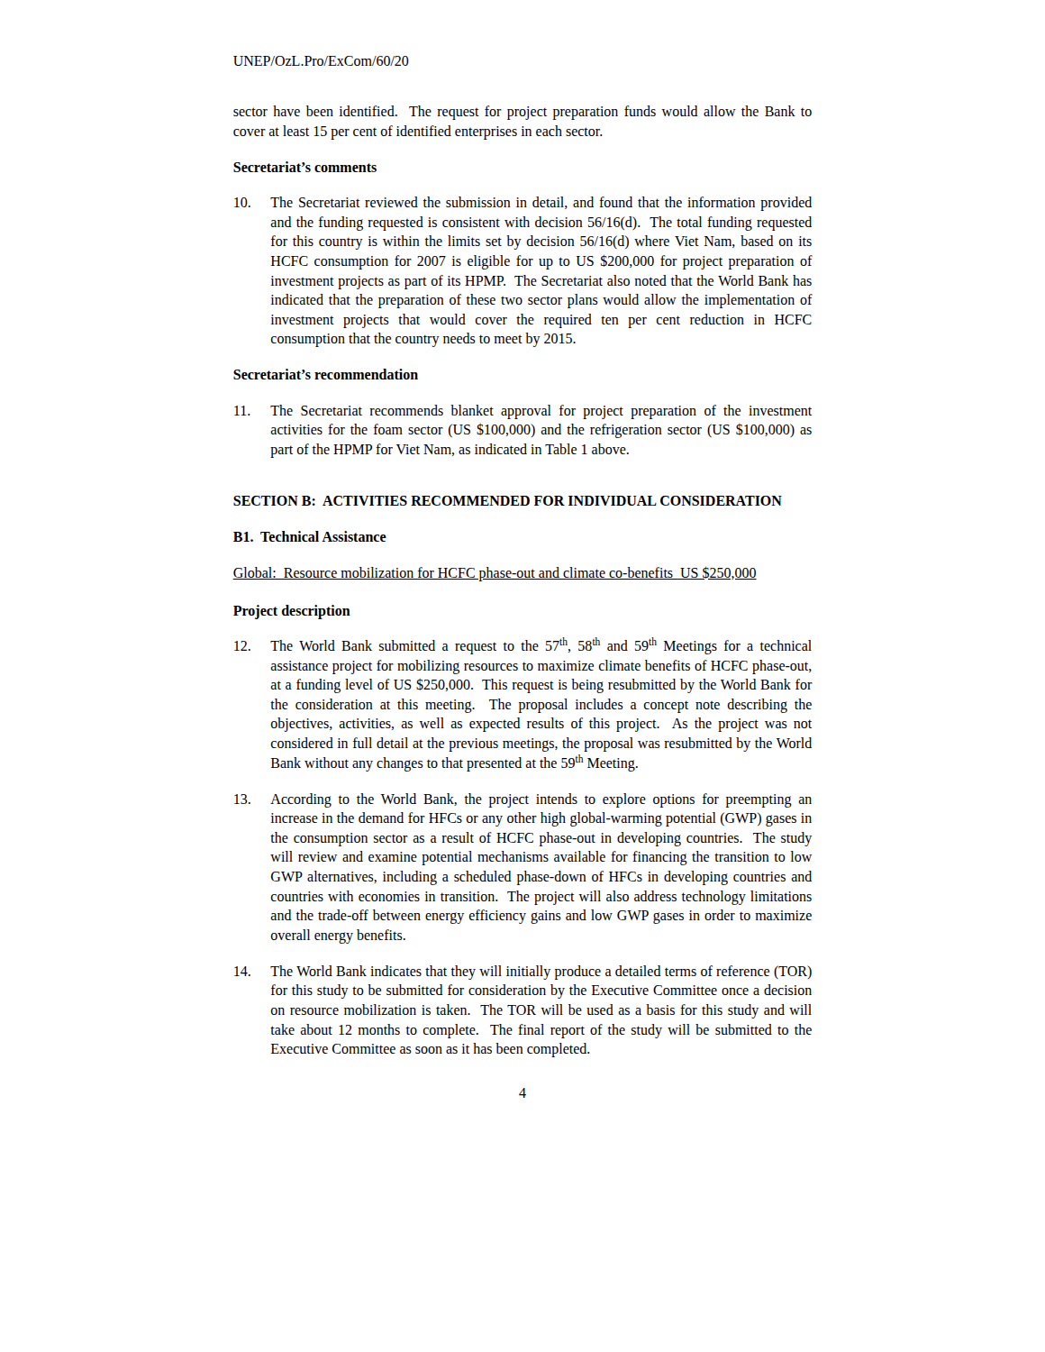UNEP/OzL.Pro/ExCom/60/20
sector have been identified. The request for project preparation funds would allow the Bank to cover at least 15 per cent of identified enterprises in each sector.
Secretariat’s comments
10.
The Secretariat reviewed the submission in detail, and found that the information provided and the funding requested is consistent with decision 56/16(d). The total funding requested for this country is within the limits set by decision 56/16(d) where Viet Nam, based on its HCFC consumption for 2007 is eligible for up to US $200,000 for project preparation of investment projects as part of its HPMP. The Secretariat also noted that the World Bank has indicated that the preparation of these two sector plans would allow the implementation of investment projects that would cover the required ten per cent reduction in HCFC consumption that the country needs to meet by 2015.
Secretariat’s recommendation
11.
The Secretariat recommends blanket approval for project preparation of the investment activities for the foam sector (US $100,000) and the refrigeration sector (US $100,000) as part of the HPMP for Viet Nam, as indicated in Table 1 above.
SECTION B: ACTIVITIES RECOMMENDED FOR INDIVIDUAL CONSIDERATION
B1. Technical Assistance
Global: Resource mobilization for HCFC phase-out and climate co-benefits US $250,000
Project description
12.
The World Bank submitted a request to the 57th, 58th and 59th Meetings for a technical assistance project for mobilizing resources to maximize climate benefits of HCFC phase-out, at a funding level of US $250,000. This request is being resubmitted by the World Bank for the consideration at this meeting. The proposal includes a concept note describing the objectives, activities, as well as expected results of this project. As the project was not considered in full detail at the previous meetings, the proposal was resubmitted by the World Bank without any changes to that presented at the 59th Meeting.
13.
According to the World Bank, the project intends to explore options for preempting an increase in the demand for HFCs or any other high global-warming potential (GWP) gases in the consumption sector as a result of HCFC phase-out in developing countries. The study will review and examine potential mechanisms available for financing the transition to low GWP alternatives, including a scheduled phase-down of HFCs in developing countries and countries with economies in transition. The project will also address technology limitations and the trade-off between energy efficiency gains and low GWP gases in order to maximize overall energy benefits.
14.
The World Bank indicates that they will initially produce a detailed terms of reference (TOR) for this study to be submitted for consideration by the Executive Committee once a decision on resource mobilization is taken. The TOR will be used as a basis for this study and will take about 12 months to complete. The final report of the study will be submitted to the Executive Committee as soon as it has been completed.
4